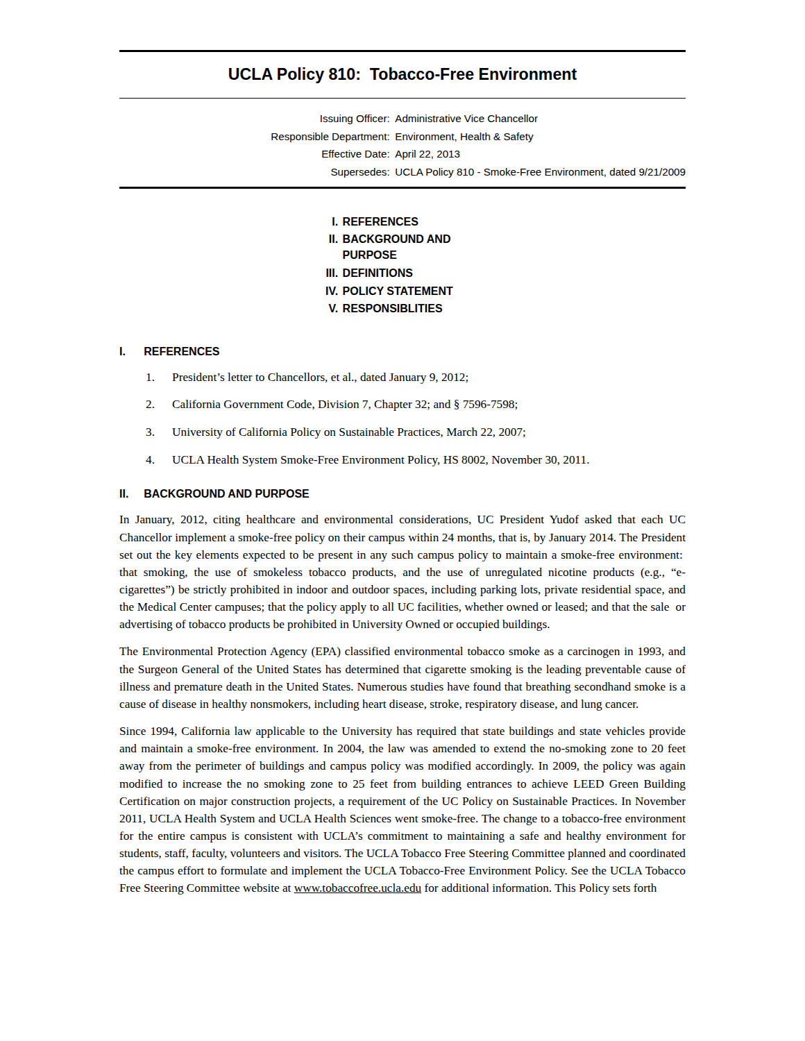UCLA Policy 810: Tobacco-Free Environment
| Issuing Officer: | Administrative Vice Chancellor |
| Responsible Department: | Environment, Health & Safety |
| Effective Date: | April 22, 2013 |
| Supersedes: | UCLA Policy 810 - Smoke-Free Environment, dated 9/21/2009 |
REFERENCES
BACKGROUND AND PURPOSE
DEFINITIONS
POLICY STATEMENT
RESPONSIBLITIES
I. REFERENCES
President’s letter to Chancellors, et al., dated January 9, 2012;
California Government Code, Division 7, Chapter 32; and § 7596-7598;
University of California Policy on Sustainable Practices, March 22, 2007;
UCLA Health System Smoke-Free Environment Policy, HS 8002, November 30, 2011.
II. BACKGROUND AND PURPOSE
In January, 2012, citing healthcare and environmental considerations, UC President Yudof asked that each UC Chancellor implement a smoke-free policy on their campus within 24 months, that is, by January 2014. The President set out the key elements expected to be present in any such campus policy to maintain a smoke-free environment: that smoking, the use of smokeless tobacco products, and the use of unregulated nicotine products (e.g., “e-cigarettes”) be strictly prohibited in indoor and outdoor spaces, including parking lots, private residential space, and the Medical Center campuses; that the policy apply to all UC facilities, whether owned or leased; and that the sale or advertising of tobacco products be prohibited in University Owned or occupied buildings.
The Environmental Protection Agency (EPA) classified environmental tobacco smoke as a carcinogen in 1993, and the Surgeon General of the United States has determined that cigarette smoking is the leading preventable cause of illness and premature death in the United States. Numerous studies have found that breathing secondhand smoke is a cause of disease in healthy nonsmokers, including heart disease, stroke, respiratory disease, and lung cancer.
Since 1994, California law applicable to the University has required that state buildings and state vehicles provide and maintain a smoke-free environment. In 2004, the law was amended to extend the no-smoking zone to 20 feet away from the perimeter of buildings and campus policy was modified accordingly. In 2009, the policy was again modified to increase the no smoking zone to 25 feet from building entrances to achieve LEED Green Building Certification on major construction projects, a requirement of the UC Policy on Sustainable Practices. In November 2011, UCLA Health System and UCLA Health Sciences went smoke-free. The change to a tobacco-free environment for the entire campus is consistent with UCLA’s commitment to maintaining a safe and healthy environment for students, staff, faculty, volunteers and visitors. The UCLA Tobacco Free Steering Committee planned and coordinated the campus effort to formulate and implement the UCLA Tobacco-Free Environment Policy. See the UCLA Tobacco Free Steering Committee website at www.tobaccofree.ucla.edu for additional information. This Policy sets forth